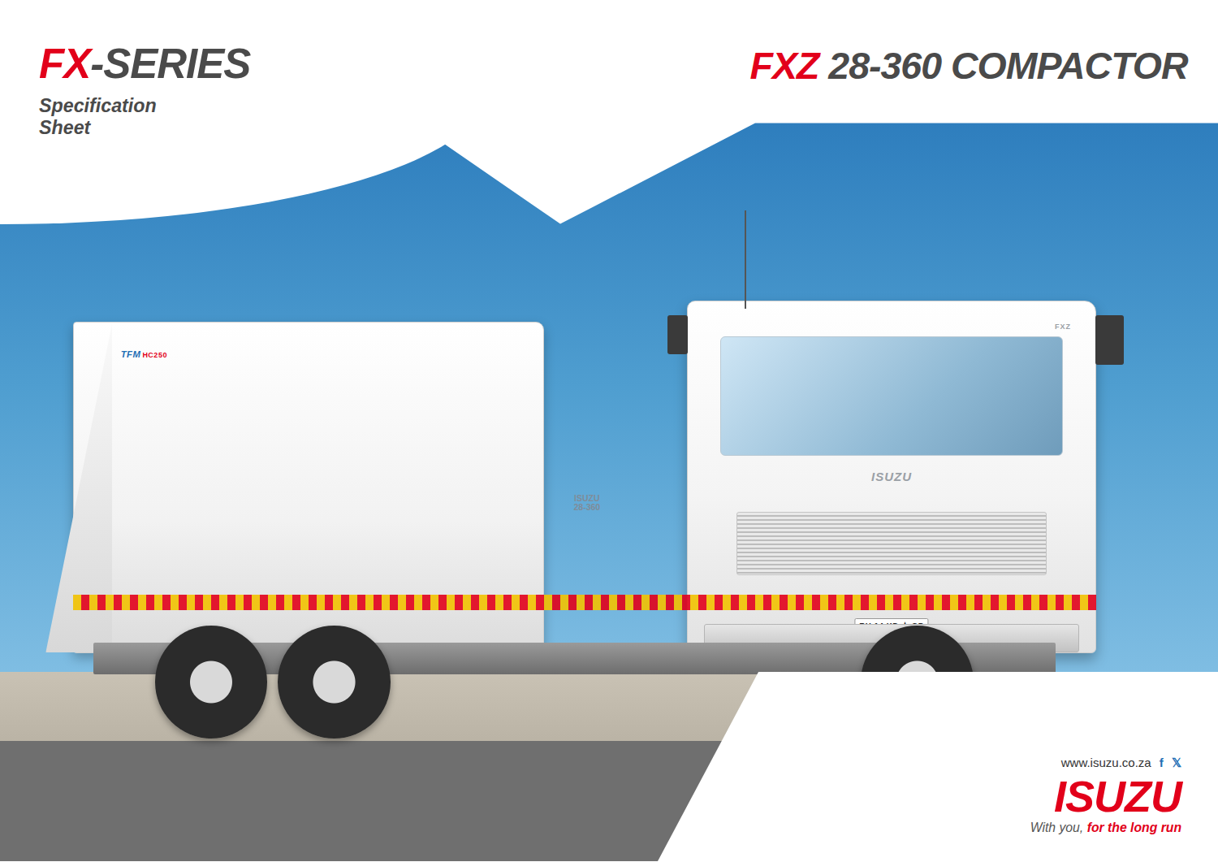FX-SERIES
Specification
Sheet
FXZ 28-360 COMPACTOR
TFM HC250
FXZ
ISUZU
BH 14 KD ★ GP
ISUZU
28-360
www.isuzu.co.za f 𝕏
ISUZU
With you, for the long run
Isuzu FX-Series specification sheet for the FXZ 28-360 Compactor. Body badge reads TFM HC250. Vehicle registration plate: BH 14 KD GP. Website: www.isuzu.co.za. Tagline: With you, for the long run.